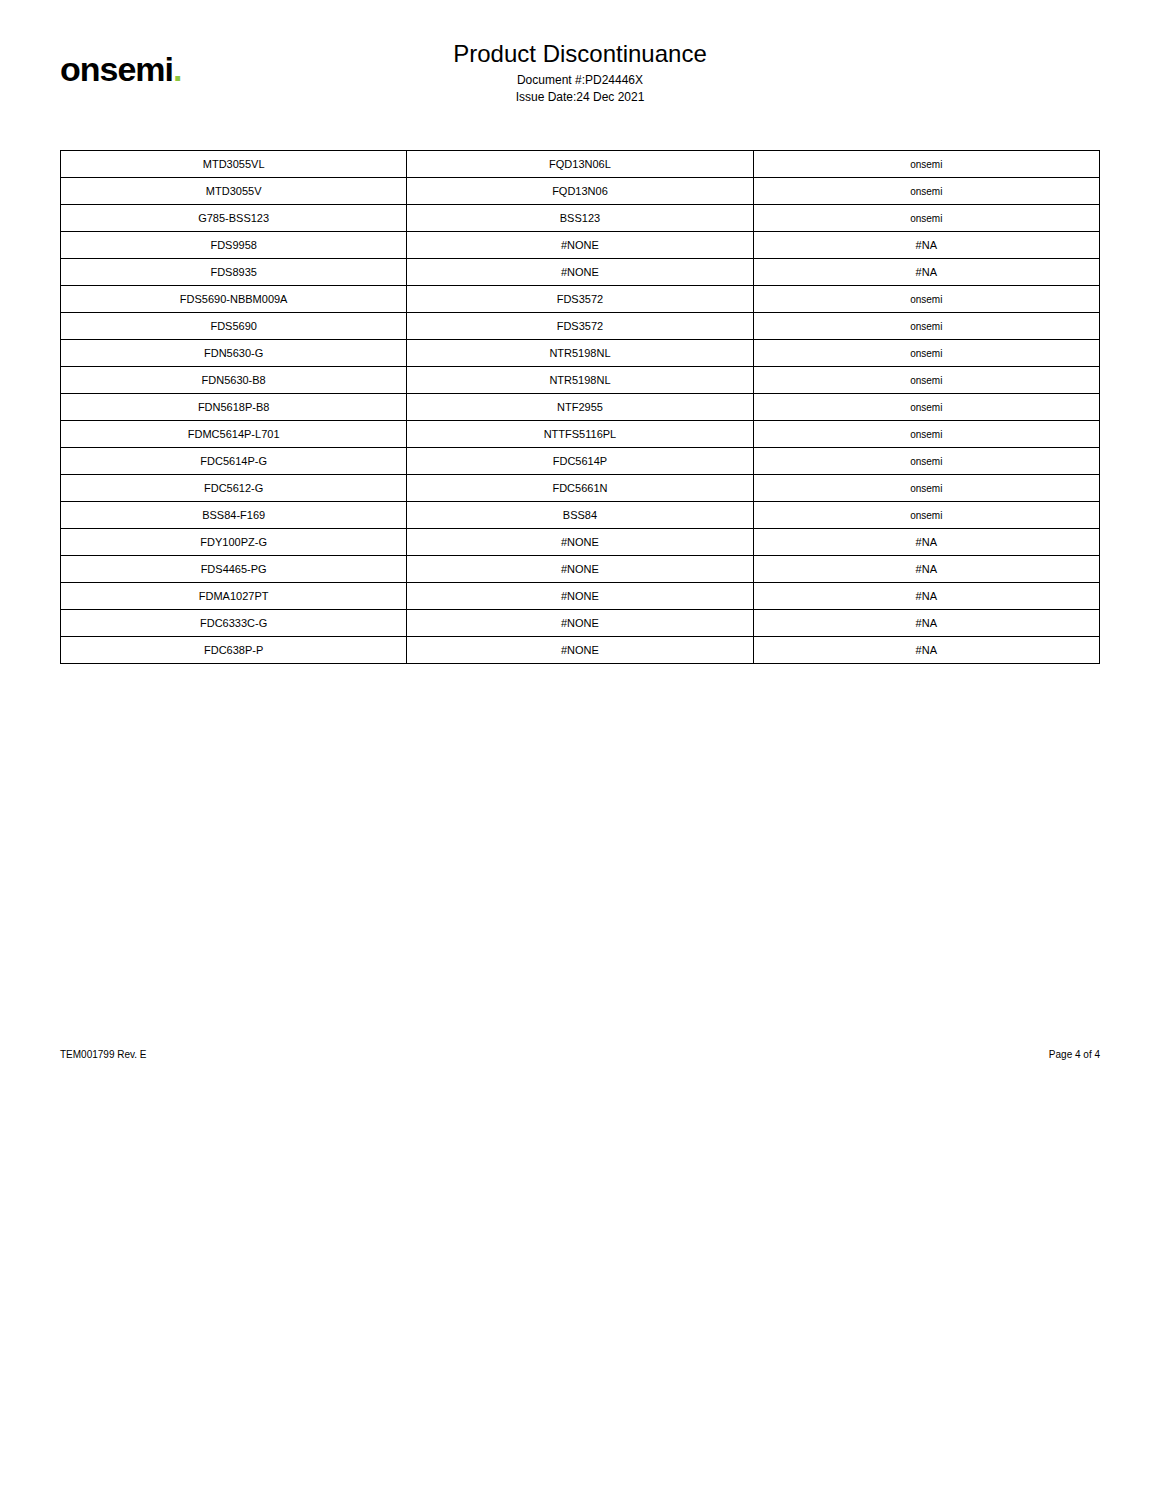onsemi.
Product Discontinuance
Document #:PD24446X
Issue Date:24 Dec 2021
| MTD3055VL | FQD13N06L | onsemi |
| MTD3055V | FQD13N06 | onsemi |
| G785-BSS123 | BSS123 | onsemi |
| FDS9958 | #NONE | #NA |
| FDS8935 | #NONE | #NA |
| FDS5690-NBBM009A | FDS3572 | onsemi |
| FDS5690 | FDS3572 | onsemi |
| FDN5630-G | NTR5198NL | onsemi |
| FDN5630-B8 | NTR5198NL | onsemi |
| FDN5618P-B8 | NTF2955 | onsemi |
| FDMC5614P-L701 | NTTFS5116PL | onsemi |
| FDC5614P-G | FDC5614P | onsemi |
| FDC5612-G | FDC5661N | onsemi |
| BSS84-F169 | BSS84 | onsemi |
| FDY100PZ-G | #NONE | #NA |
| FDS4465-PG | #NONE | #NA |
| FDMA1027PT | #NONE | #NA |
| FDC6333C-G | #NONE | #NA |
| FDC638P-P | #NONE | #NA |
TEM001799 Rev. E Page 4 of 4